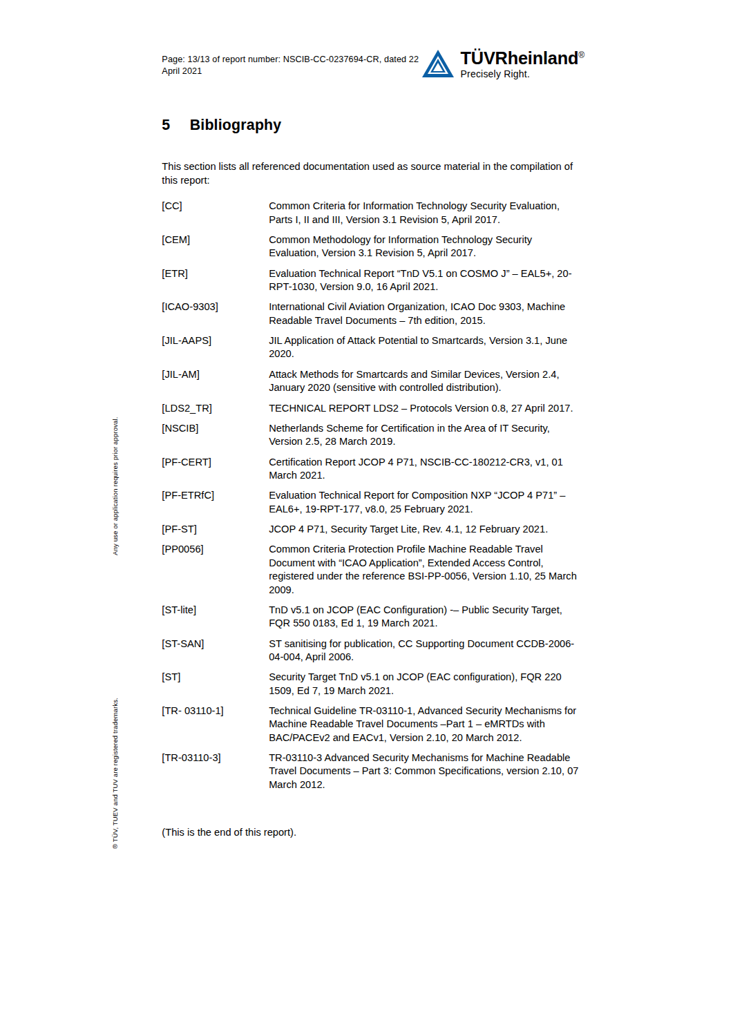Page: 13/13 of report number: NSCIB-CC-0237694-CR, dated 22 April 2021
TÜVRheinland®
Precisely Right.
5 Bibliography
This section lists all referenced documentation used as source material in the compilation of this report:
| [CC] | Common Criteria for Information Technology Security Evaluation, Parts I, II and III, Version 3.1 Revision 5, April 2017. |
| [CEM] | Common Methodology for Information Technology Security Evaluation, Version 3.1 Revision 5, April 2017. |
| [ETR] | Evaluation Technical Report “TnD V5.1 on COSMO J” – EAL5+, 20-RPT-1030, Version 9.0, 16 April 2021. |
| [ICAO-9303] | International Civil Aviation Organization, ICAO Doc 9303, Machine Readable Travel Documents – 7th edition, 2015. |
| [JIL-AAPS] | JIL Application of Attack Potential to Smartcards, Version 3.1, June 2020. |
| [JIL-AM] | Attack Methods for Smartcards and Similar Devices, Version 2.4, January 2020 (sensitive with controlled distribution). |
| [LDS2_TR] | TECHNICAL REPORT LDS2 – Protocols Version 0.8, 27 April 2017. |
| [NSCIB] | Netherlands Scheme for Certification in the Area of IT Security, Version 2.5, 28 March 2019. |
| [PF-CERT] | Certification Report JCOP 4 P71, NSCIB-CC-180212-CR3, v1, 01 March 2021. |
| [PF-ETRfC] | Evaluation Technical Report for Composition NXP “JCOP 4 P71” – EAL6+, 19-RPT-177, v8.0, 25 February 2021. |
| [PF-ST] | JCOP 4 P71, Security Target Lite, Rev. 4.1, 12 February 2021. |
| [PP0056] | Common Criteria Protection Profile Machine Readable Travel Document with “ICAO Application”, Extended Access Control, registered under the reference BSI-PP-0056, Version 1.10, 25 March 2009. |
| [ST-lite] | TnD v5.1 on JCOP (EAC Configuration) -– Public Security Target, FQR 550 0183, Ed 1, 19 March 2021. |
| [ST-SAN] | ST sanitising for publication, CC Supporting Document CCDB-2006-04-004, April 2006. |
| [ST] | Security Target TnD v5.1 on JCOP (EAC configuration), FQR 220 1509, Ed 7, 19 March 2021. |
| [TR- 03110-1] | Technical Guideline TR-03110-1, Advanced Security Mechanisms for Machine Readable Travel Documents –Part 1 – eMRTDs with BAC/PACEv2 and EACv1, Version 2.10, 20 March 2012. |
| [TR-03110-3] | TR-03110-3 Advanced Security Mechanisms for Machine Readable Travel Documents – Part 3: Common Specifications, version 2.10, 07 March 2012. |
(This is the end of this report).
Any use or application requires prior approval.
® TÜV, TUEV and TUV are registered trademarks.